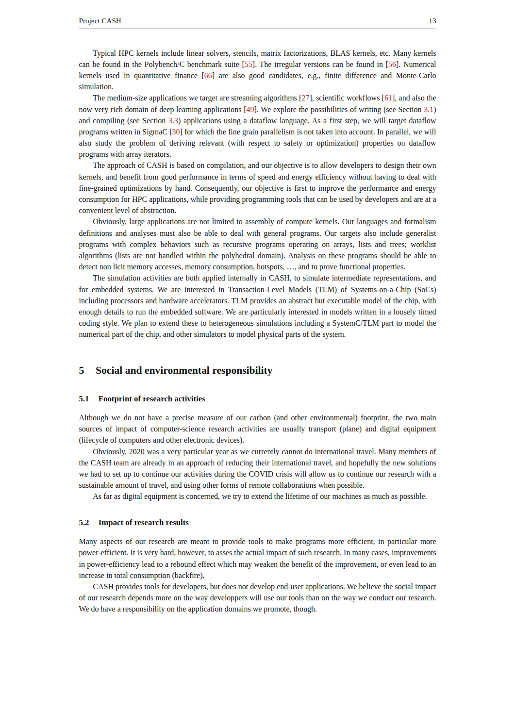Project CASH 13
Typical HPC kernels include linear solvers, stencils, matrix factorizations, BLAS kernels, etc. Many kernels can be found in the Polybench/C benchmark suite [55]. The irregular versions can be found in [56]. Numerical kernels used in quantitative finance [66] are also good candidates, e.g., finite difference and Monte-Carlo simulation.
The medium-size applications we target are streaming algorithms [27], scientific workflows [61], and also the now very rich domain of deep learning applications [49]. We explore the possibilities of writing (see Section 3.1) and compiling (see Section 3.3) applications using a dataflow language. As a first step, we will target dataflow programs written in SigmaC [30] for which the fine grain parallelism is not taken into account. In parallel, we will also study the problem of deriving relevant (with respect to safety or optimization) properties on dataflow programs with array iterators.
The approach of CASH is based on compilation, and our objective is to allow developers to design their own kernels, and benefit from good performance in terms of speed and energy efficiency without having to deal with fine-grained optimizations by hand. Consequently, our objective is first to improve the performance and energy consumption for HPC applications, while providing programming tools that can be used by developers and are at a convenient level of abstraction.
Obviously, large applications are not limited to assembly of compute kernels. Our languages and formalism definitions and analyses must also be able to deal with general programs. Our targets also include generalist programs with complex behaviors such as recursive programs operating on arrays, lists and trees; worklist algorithms (lists are not handled within the polyhedral domain). Analysis on these programs should be able to detect non licit memory accesses, memory consumption, hotspots, …, and to prove functional properties.
The simulation activities are both applied internally in CASH, to simulate intermediate representations, and for embedded systems. We are interested in Transaction-Level Models (TLM) of Systems-on-a-Chip (SoCs) including processors and hardware accelerators. TLM provides an abstract but executable model of the chip, with enough details to run the embedded software. We are particularly interested in models written in a loosely timed coding style. We plan to extend these to heterogeneous simulations including a SystemC/TLM part to model the numerical part of the chip, and other simulators to model physical parts of the system.
5 Social and environmental responsibility
5.1 Footprint of research activities
Although we do not have a precise measure of our carbon (and other environmental) footprint, the two main sources of impact of computer-science research activities are usually transport (plane) and digital equipment (lifecycle of computers and other electronic devices).
Obviously, 2020 was a very particular year as we currently cannot do international travel. Many members of the CASH team are already in an approach of reducing their international travel, and hopefully the new solutions we had to set up to continue our activities during the COVID crisis will allow us to continue our research with a sustainable amount of travel, and using other forms of remote collaborations when possible.
As far as digital equipment is concerned, we try to extend the lifetime of our machines as much as possible.
5.2 Impact of research results
Many aspects of our research are meant to provide tools to make programs more efficient, in particular more power-efficient. It is very hard, however, to asses the actual impact of such research. In many cases, improvements in power-efficiency lead to a rebound effect which may weaken the benefit of the improvement, or even lead to an increase in total consumption (backfire).
CASH provides tools for developers, but does not develop end-user applications. We believe the social impact of our research depends more on the way developpers will use our tools than on the way we conduct our research. We do have a responsibility on the application domains we promote, though.